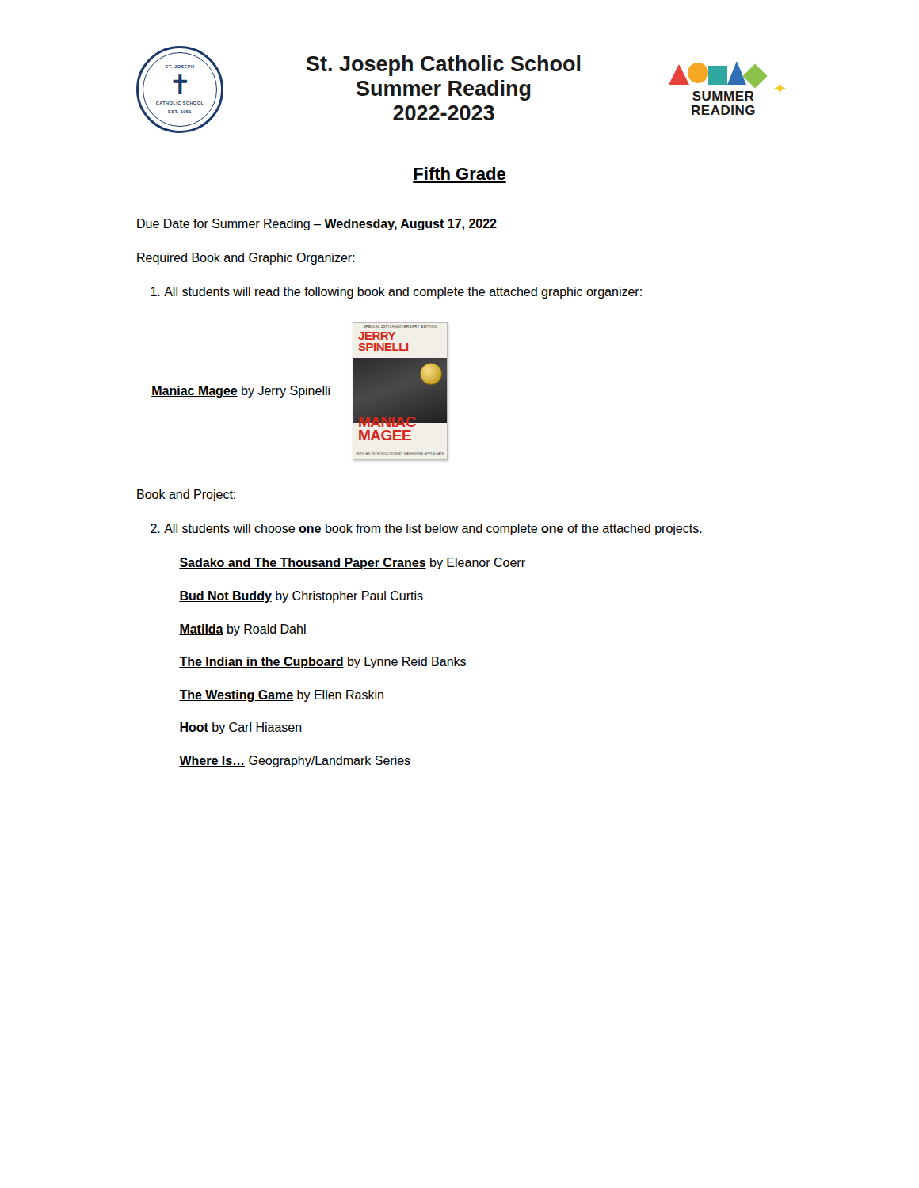St. Joseph ✝ Catholic School Est. 1951
St. Joseph Catholic School
Summer Reading
2022-2023
SUMMER
READING ✦
Fifth Grade
Due Date for Summer Reading – Wednesday, August 17, 2022
Required Book and Graphic Organizer:
All students will read the following book and complete the attached graphic organizer:
Maniac Magee by Jerry Spinelli
Special 25th Anniversary Edition Jerry
Spinelli Maniac
Magee With an introduction by Katherine Applegate
Book and Project:
All students will choose one book from the list below and complete one of the attached projects.
Sadako and The Thousand Paper Cranes by Eleanor Coerr
Bud Not Buddy by Christopher Paul Curtis
Matilda by Roald Dahl
The Indian in the Cupboard by Lynne Reid Banks
The Westing Game by Ellen Raskin
Hoot by Carl Hiaasen
Where Is… Geography/Landmark Series